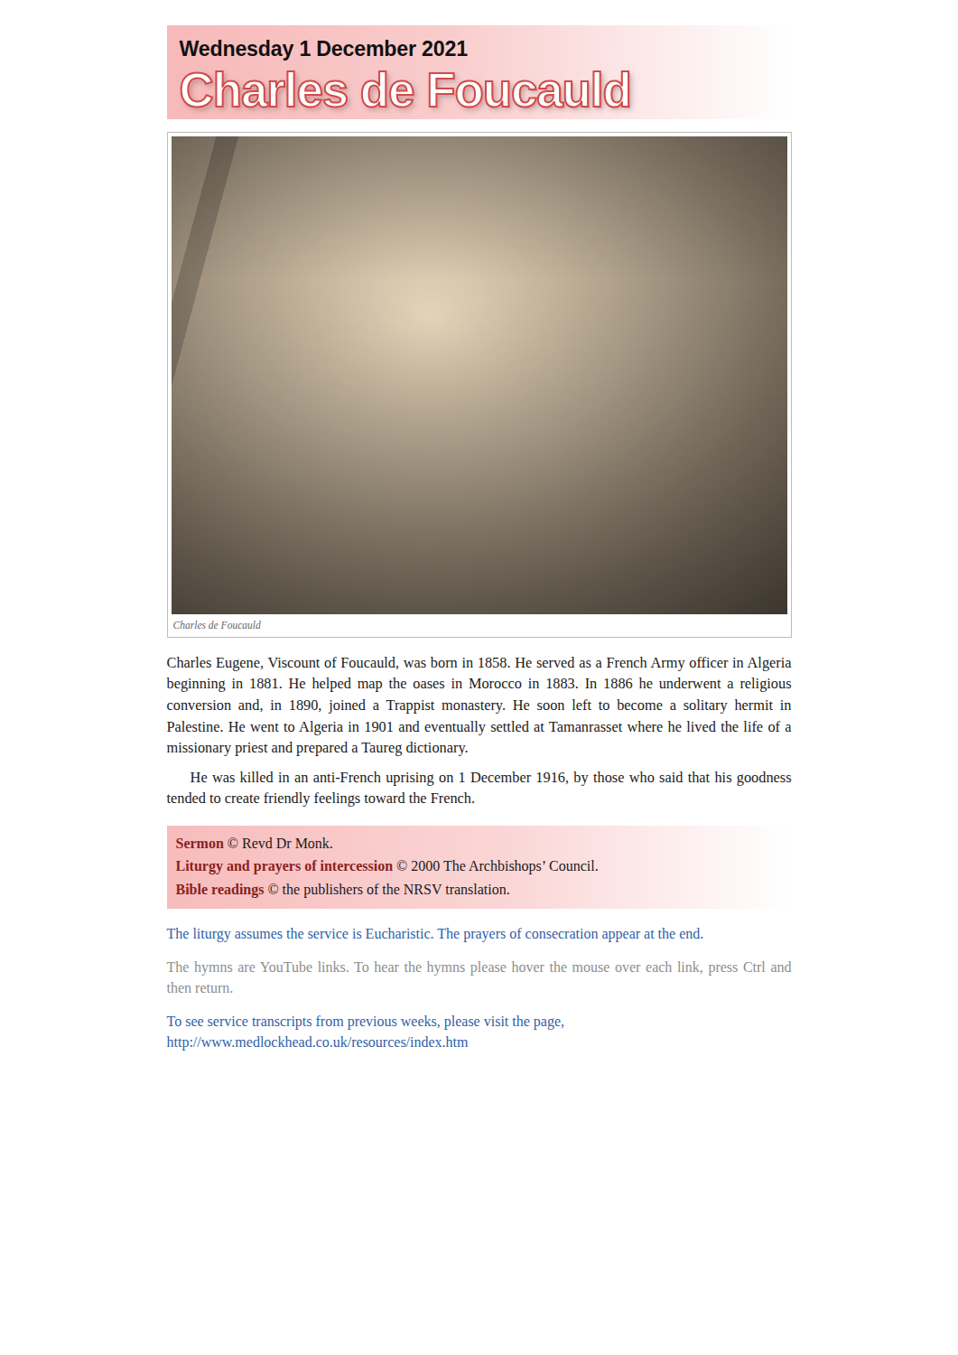Wednesday 1 December 2021
Charles de Foucauld
Charles de Foucauld
Charles Eugene, Viscount of Foucauld, was born in 1858. He served as a French Army officer in Algeria beginning in 1881. He helped map the oases in Morocco in 1883. In 1886 he underwent a religious conversion and, in 1890, joined a Trappist monastery. He soon left to become a solitary hermit in Palestine. He went to Algeria in 1901 and eventually settled at Tamanrasset where he lived the life of a missionary priest and prepared a Taureg dictionary.
He was killed in an anti-French uprising on 1 December 1916, by those who said that his goodness tended to create friendly feelings toward the French.
Sermon © Revd Dr Monk.
Liturgy and prayers of intercession © 2000 The Archbishops’ Council.
Bible readings © the publishers of the NRSV translation.
The liturgy assumes the service is Eucharistic. The prayers of consecration appear at the end.
The hymns are YouTube links. To hear the hymns please hover the mouse over each link, press Ctrl and then return.
To see service transcripts from previous weeks, please visit the page,
http://www.medlockhead.co.uk/resources/index.htm